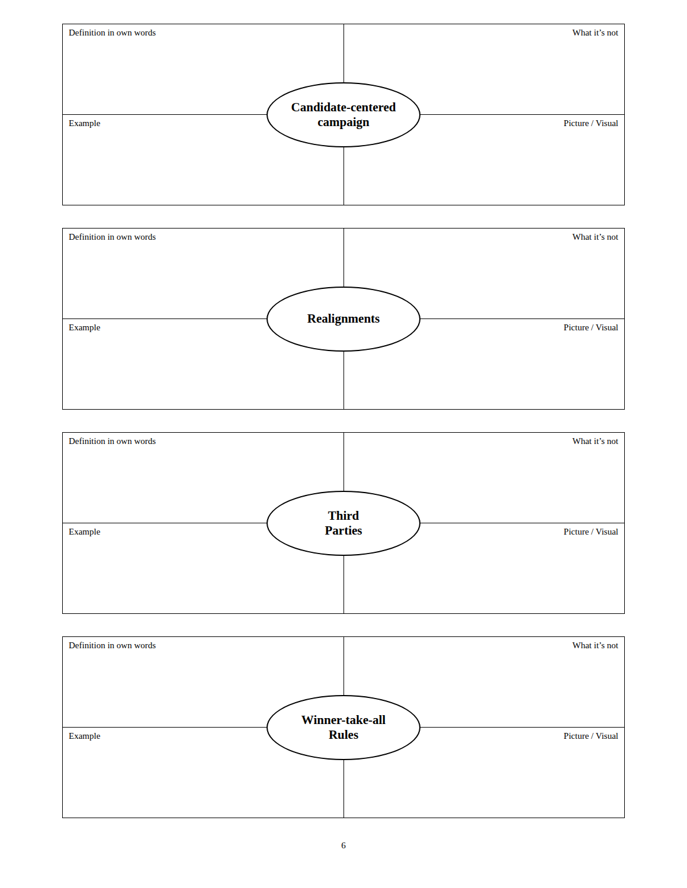| Definition in own words | What it’s not |
| Example | Picture / Visual |
Candidate-centered
campaign
| Definition in own words | What it’s not |
| Example | Picture / Visual |
Realignments
| Definition in own words | What it’s not |
| Example | Picture / Visual |
Third
Parties
| Definition in own words | What it’s not |
| Example | Picture / Visual |
Winner-take-all
Rules
6